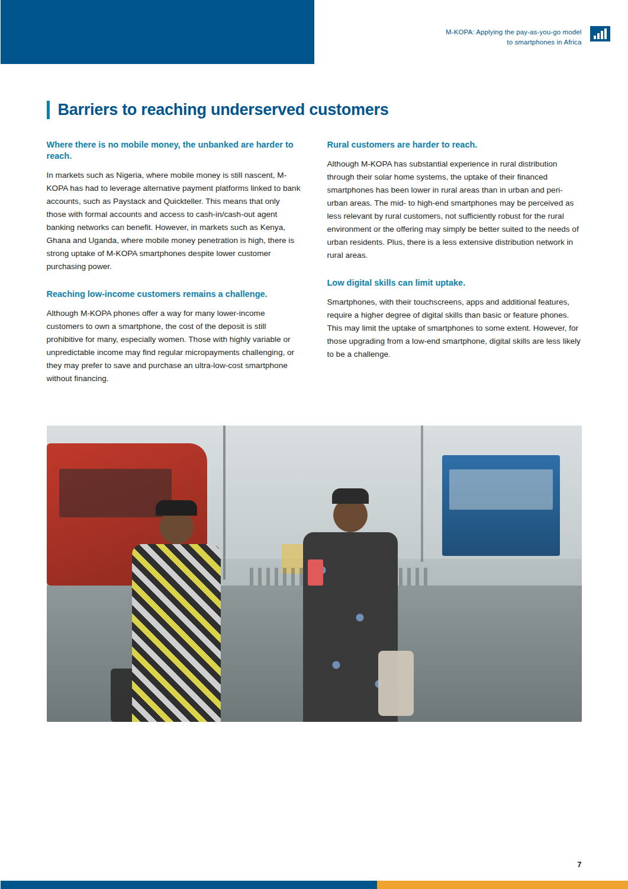M-KOPA: Applying the pay-as-you-go model
to smartphones in Africa
Barriers to reaching underserved customers
Where there is no mobile money, the unbanked are harder to reach.
In markets such as Nigeria, where mobile money is still nascent, M-KOPA has had to leverage alternative payment platforms linked to bank accounts, such as Paystack and Quickteller. This means that only those with formal accounts and access to cash-in/cash-out agent banking networks can benefit. However, in markets such as Kenya, Ghana and Uganda, where mobile money penetration is high, there is strong uptake of M-KOPA smartphones despite lower customer purchasing power.
Reaching low-income customers remains a challenge.
Although M-KOPA phones offer a way for many lower-income customers to own a smartphone, the cost of the deposit is still prohibitive for many, especially women. Those with highly variable or unpredictable income may find regular micropayments challenging, or they may prefer to save and purchase an ultra-low-cost smartphone without financing.
Rural customers are harder to reach.
Although M-KOPA has substantial experience in rural distribution through their solar home systems, the uptake of their financed smartphones has been lower in rural areas than in urban and peri-urban areas. The mid- to high-end smartphones may be perceived as less relevant by rural customers, not sufficiently robust for the rural environment or the offering may simply be better suited to the needs of urban residents. Plus, there is a less extensive distribution network in rural areas.
Low digital skills can limit uptake.
Smartphones, with their touchscreens, apps and additional features, require a higher degree of digital skills than basic or feature phones. This may limit the uptake of smartphones to some extent. However, for those upgrading from a low-end smartphone, digital skills are less likely to be a challenge.
7